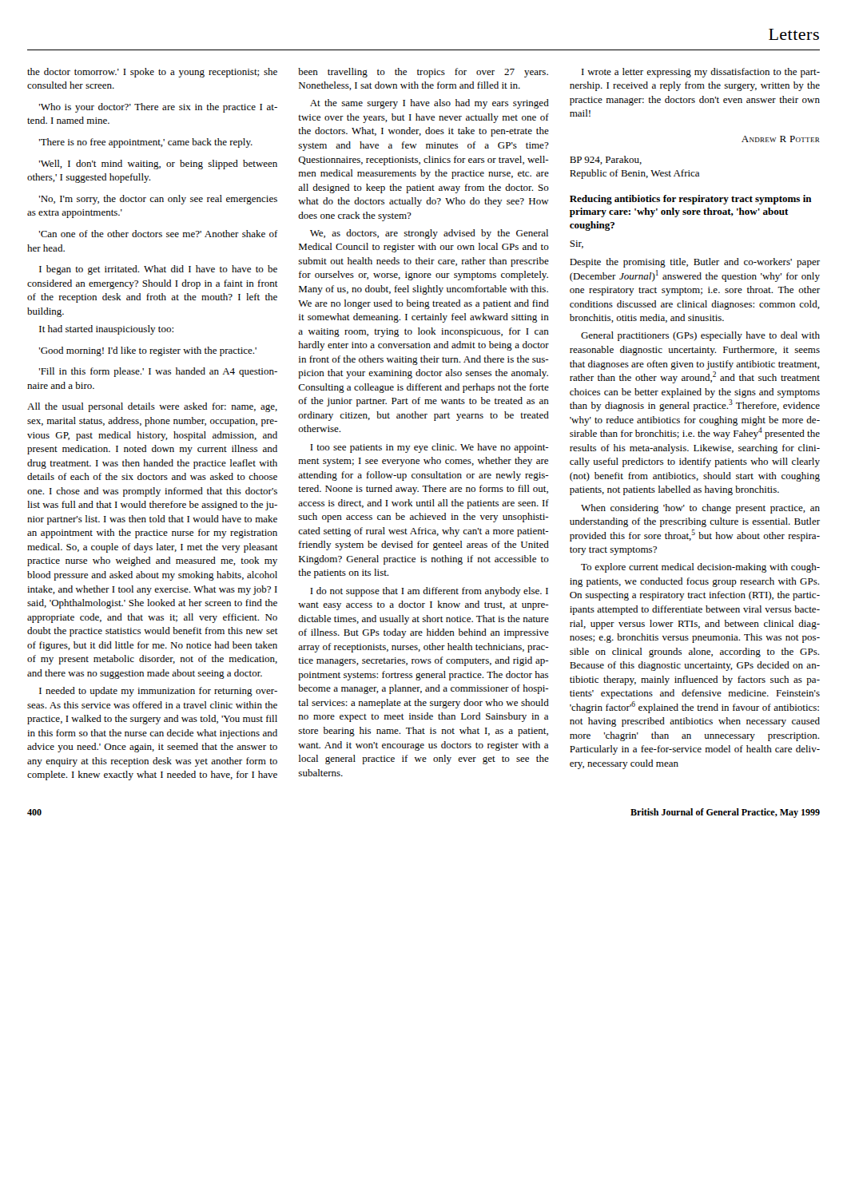Letters
the doctor tomorrow.' I spoke to a young receptionist; she consulted her screen.
'Who is your doctor?' There are six in the practice I attend. I named mine.
'There is no free appointment,' came back the reply.
'Well, I don't mind waiting, or being slipped between others,' I suggested hopefully.
'No, I'm sorry, the doctor can only see real emergencies as extra appointments.'
'Can one of the other doctors see me?' Another shake of her head.
I began to get irritated. What did I have to have to be considered an emergency? Should I drop in a faint in front of the reception desk and froth at the mouth? I left the building.
It had started inauspiciously too:
'Good morning! I'd like to register with the practice.'
'Fill in this form please.' I was handed an A4 questionnaire and a biro.
All the usual personal details were asked for: name, age, sex, marital status, address, phone number, occupation, pre-vious GP, past medical history, hospital admission, and present medication. I noted down my current illness and drug treatment. I was then handed the practice leaflet with details of each of the six doctors and was asked to choose one. I chose and was promptly informed that this doctor's list was full and that I would therefore be assigned to the junior partner's list. I was then told that I would have to make an appointment with the practice nurse for my registration medical. So, a couple of days later, I met the very pleasant practice nurse who weighed and measured me, took my blood pressure and asked about my smoking habits, alcohol intake, and whether I tool any exercise. What was my job? I said, 'Ophthalmologist.' She looked at her screen to find the appropriate code, and that was it; all very efficient. No doubt the practice statistics would benefit from this new set of figures, but it did little for me. No notice had been taken of my present metabolic disorder, not of the medication, and there was no suggestion made about seeing a doctor.
I needed to update my immunization for returning overseas. As this service was offered in a travel clinic within the practice, I walked to the surgery and was told, 'You must fill in this form so that the nurse can decide what injections and advice you need.' Once again, it seemed that the answer to any enquiry at this reception desk was yet another form to complete. I knew exactly what I needed to have, for I have been travelling to the tropics for over 27 years. Nonetheless, I sat down with the form and filled it in.
At the same surgery I have also had my ears syringed twice over the years, but I have never actually met one of the doctors. What, I wonder, does it take to pen-etrate the system and have a few minutes of a GP's time? Questionnaires, receptionists, clinics for ears or travel, well-men medical measurements by the practice nurse, etc. are all designed to keep the patient away from the doctor. So what do the doctors actually do? Who do they see? How does one crack the system?
We, as doctors, are strongly advised by the General Medical Council to register with our own local GPs and to submit out health needs to their care, rather than prescribe for ourselves or, worse, ignore our symptoms completely. Many of us, no doubt, feel slightly uncomfortable with this. We are no longer used to being treated as a patient and find it somewhat demeaning. I certainly feel awkward sitting in a waiting room, trying to look inconspicuous, for I can hardly enter into a conversation and admit to being a doctor in front of the others waiting their turn. And there is the suspicion that your examining doctor also senses the anomaly. Consulting a colleague is different and perhaps not the forte of the junior partner. Part of me wants to be treated as an ordinary citizen, but another part yearns to be treated otherwise.
I too see patients in my eye clinic. We have no appointment system; I see everyone who comes, whether they are attending for a follow-up consultation or are newly registered. Noone is turned away. There are no forms to fill out, access is direct, and I work until all the patients are seen. If such open access can be achieved in the very unsophisticated setting of rural west Africa, why can't a more patient-friendly system be devised for genteel areas of the United Kingdom? General practice is nothing if not accessible to the patients on its list.
I do not suppose that I am different from anybody else. I want easy access to a doctor I know and trust, at unpredictable times, and usually at short notice. That is the nature of illness. But GPs today are hidden behind an impressive array of receptionists, nurses, other health technicians, practice managers, secretaries, rows of computers, and rigid appointment systems: fortress general practice. The doctor has become a manager, a planner, and a commissioner of hospital services: a nameplate at the surgery door who we should no more expect to meet inside than Lord Sainsbury in a store bearing his name. That is not what I, as a patient, want. And it won't encourage us doctors to register with a local general practice if we only ever get to see the subalterns.
I wrote a letter expressing my dissatisfaction to the partnership. I received a reply from the surgery, written by the practice manager: the doctors don't even answer their own mail!
Andrew R Potter
BP 924, Parakou,
Republic of Benin, West Africa
Reducing antibiotics for respiratory tract symptoms in primary care: 'why' only sore throat, 'how' about coughing?
Sir,
Despite the promising title, Butler and co-workers' paper (December Journal)1 answered the question 'why' for only one respiratory tract symptom; i.e. sore throat. The other conditions discussed are clinical diagnoses: common cold, bronchitis, otitis media, and sinusitis.
General practitioners (GPs) especially have to deal with reasonable diagnostic uncertainty. Furthermore, it seems that diagnoses are often given to justify antibiotic treatment, rather than the other way around,2 and that such treatment choices can be better explained by the signs and symptoms than by diagnosis in general practice.3 Therefore, evidence 'why' to reduce antibiotics for coughing might be more desirable than for bronchitis; i.e. the way Fahey4 presented the results of his meta-analysis. Likewise, searching for clinically useful predictors to identify patients who will clearly (not) benefit from antibiotics, should start with coughing patients, not patients labelled as having bronchitis.
When considering 'how' to change present practice, an understanding of the prescribing culture is essential. Butler provided this for sore throat,5 but how about other respiratory tract symptoms?
To explore current medical decision-making with coughing patients, we conducted focus group research with GPs. On suspecting a respiratory tract infection (RTI), the participants attempted to differentiate between viral versus bacterial, upper versus lower RTIs, and between clinical diagnoses; e.g. bronchitis versus pneumonia. This was not possible on clinical grounds alone, according to the GPs. Because of this diagnostic uncertainty, GPs decided on antibiotic therapy, mainly influenced by factors such as patients' expectations and defensive medicine. Feinstein's 'chagrin factor'6 explained the trend in favour of antibiotics: not having prescribed antibiotics when necessary caused more 'chagrin' than an unnecessary prescription. Particularly in a fee-for-service model of health care delivery, necessary could mean
400 British Journal of General Practice, May 1999